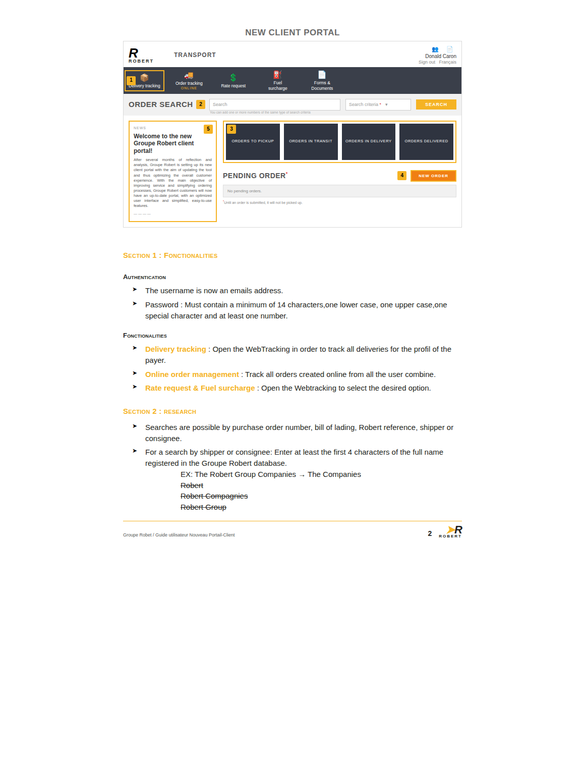NEW CLIENT PORTAL
R
ROBERT
TRANSPORT
👥 📄
Donald Caron
Sign out Français
1
📦Delivery tracking
🚚Order trackingONLINE
💲Rate request
⛽Fuel
surcharge
📄Forms &
Documents
ORDER SEARCH
2
Search You can add one or more numbers of the same type of search criteria
Search criteria * ▾
SEARCH
5
NEWS
Welcome to the new Groupe Robert client portal!
After several months of reflection and analysis, Groupe Robert is setting up its new client portal with the aim of updating the tool and thus optimizing the overall customer experience. With the main objective of improving service and simplifying ordering processes, Groupe Robert customers will now have an up-to-date portal, with an optimized user interface and simplified, easy-to-use features.
— — — —
3
ORDERS TO PICKUP
ORDERS IN TRANSIT
ORDERS IN DELIVERY
ORDERS DELIVERED
PENDING ORDER*
4 NEW ORDER
No pending orders.
*Until an order is submitted, it will not be picked up.
Section 1 : Fonctionalities
Authentication
The username is now an emails address.
Password : Must contain a minimum of 14 characters,one lower case, one upper case,one special character and at least one number.
Fonctionalities
Delivery tracking : Open the WebTracking in order to track all deliveries for the profil of the payer.
Online order management : Track all orders created online from all the user combine.
Rate request & Fuel surcharge : Open the Webtracking to select the desired option.
Section 2 : research
Searches are possible by purchase order number, bill of lading, Robert reference, shipper or consignee.
For a search by shipper or consignee: Enter at least the first 4 characters of the full name registered in the Groupe Robert database.
EX: The Robert Group Companies → The Companies
Robert
Robert Compagnies
Robert Group
Groupe Robet / Guide utilisateur Nouveau Portail-Client
2
➤RROBERT